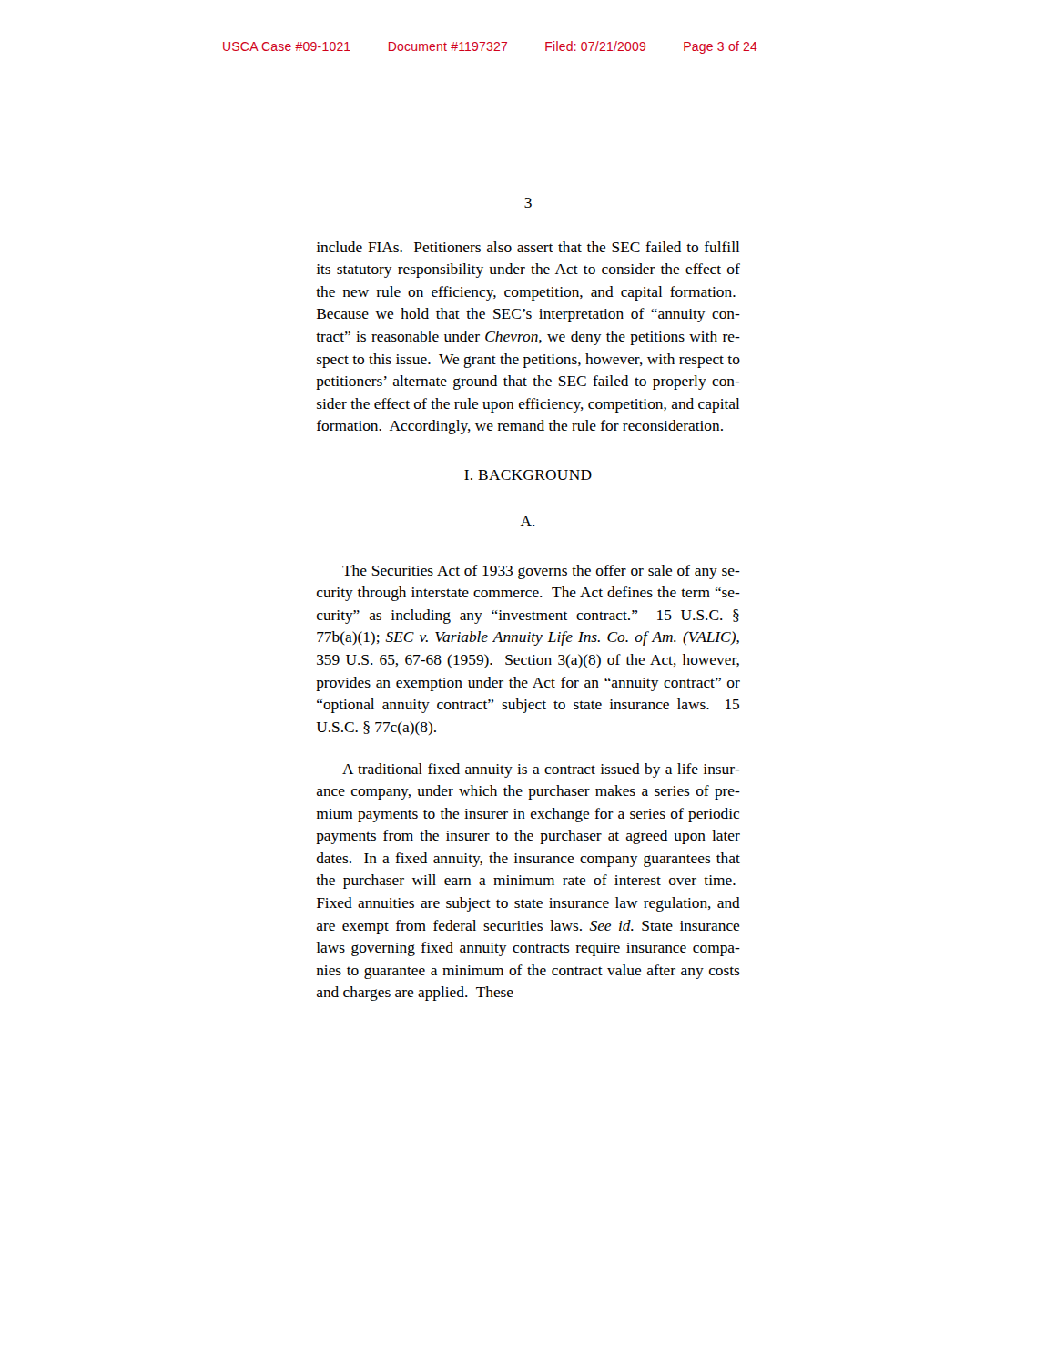USCA Case #09-1021 Document #1197327 Filed: 07/21/2009 Page 3 of 24
3
include FIAs. Petitioners also assert that the SEC failed to fulfill its statutory responsibility under the Act to consider the effect of the new rule on efficiency, competition, and capital formation. Because we hold that the SEC’s interpretation of “annuity contract” is reasonable under Chevron, we deny the petitions with respect to this issue. We grant the petitions, however, with respect to petitioners’ alternate ground that the SEC failed to properly consider the effect of the rule upon efficiency, competition, and capital formation. Accordingly, we remand the rule for reconsideration.
I. BACKGROUND
A.
The Securities Act of 1933 governs the offer or sale of any security through interstate commerce. The Act defines the term “security” as including any “investment contract.” 15 U.S.C. § 77b(a)(1); SEC v. Variable Annuity Life Ins. Co. of Am. (VALIC), 359 U.S. 65, 67-68 (1959). Section 3(a)(8) of the Act, however, provides an exemption under the Act for an “annuity contract” or “optional annuity contract” subject to state insurance laws. 15 U.S.C. § 77c(a)(8).
A traditional fixed annuity is a contract issued by a life insurance company, under which the purchaser makes a series of premium payments to the insurer in exchange for a series of periodic payments from the insurer to the purchaser at agreed upon later dates. In a fixed annuity, the insurance company guarantees that the purchaser will earn a minimum rate of interest over time. Fixed annuities are subject to state insurance law regulation, and are exempt from federal securities laws. See id. State insurance laws governing fixed annuity contracts require insurance companies to guarantee a minimum of the contract value after any costs and charges are applied. These